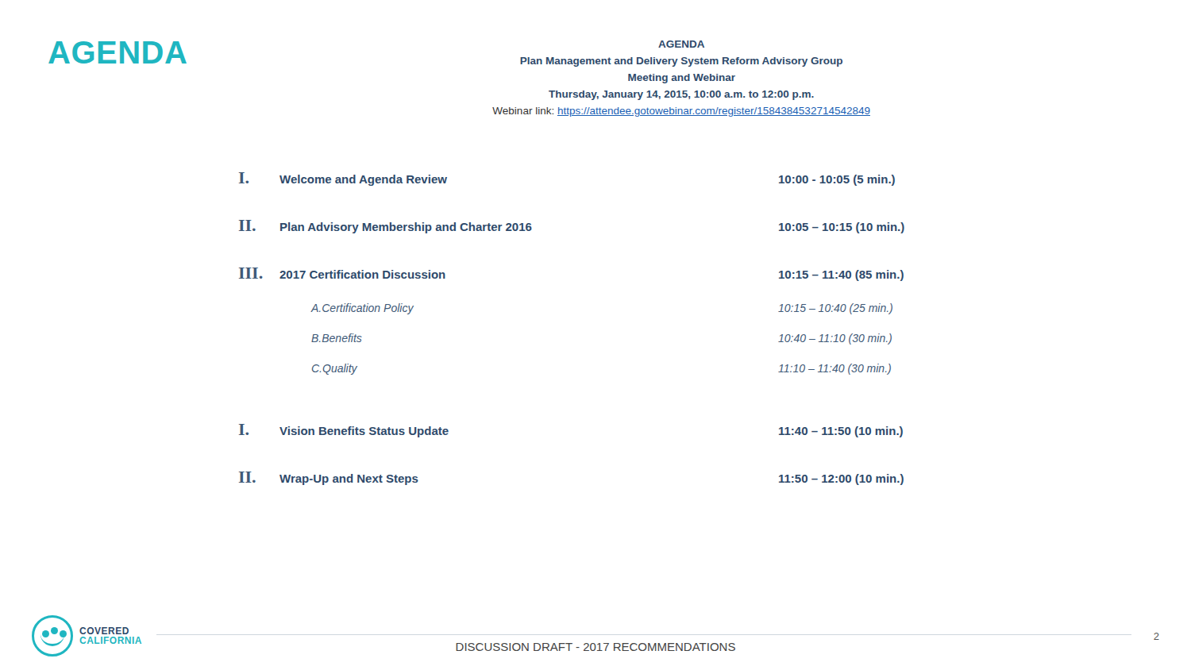AGENDA
AGENDA
Plan Management and Delivery System Reform Advisory Group
Meeting and Webinar
Thursday, January 14, 2015, 10:00 a.m. to 12:00 p.m.
Webinar link: https://attendee.gotowebinar.com/register/1584384532714542849
I.
Welcome and Agenda Review
10:00 - 10:05 (5 min.)
II.
Plan Advisory Membership and Charter 2016
10:05 – 10:15 (10 min.)
III.
2017 Certification Discussion
10:15 – 11:40 (85 min.)
A.
Certification Policy
10:15 – 10:40 (25 min.)
B.
Benefits
10:40 – 11:10 (30 min.)
C.
Quality
11:10 – 11:40 (30 min.)
I.
Vision Benefits Status Update
11:40 – 11:50 (10 min.)
II.
Wrap-Up and Next Steps
11:50 – 12:00 (10 min.)
DISCUSSION DRAFT - 2017 RECOMMENDATIONS
COVERED CALIFORNIA
2